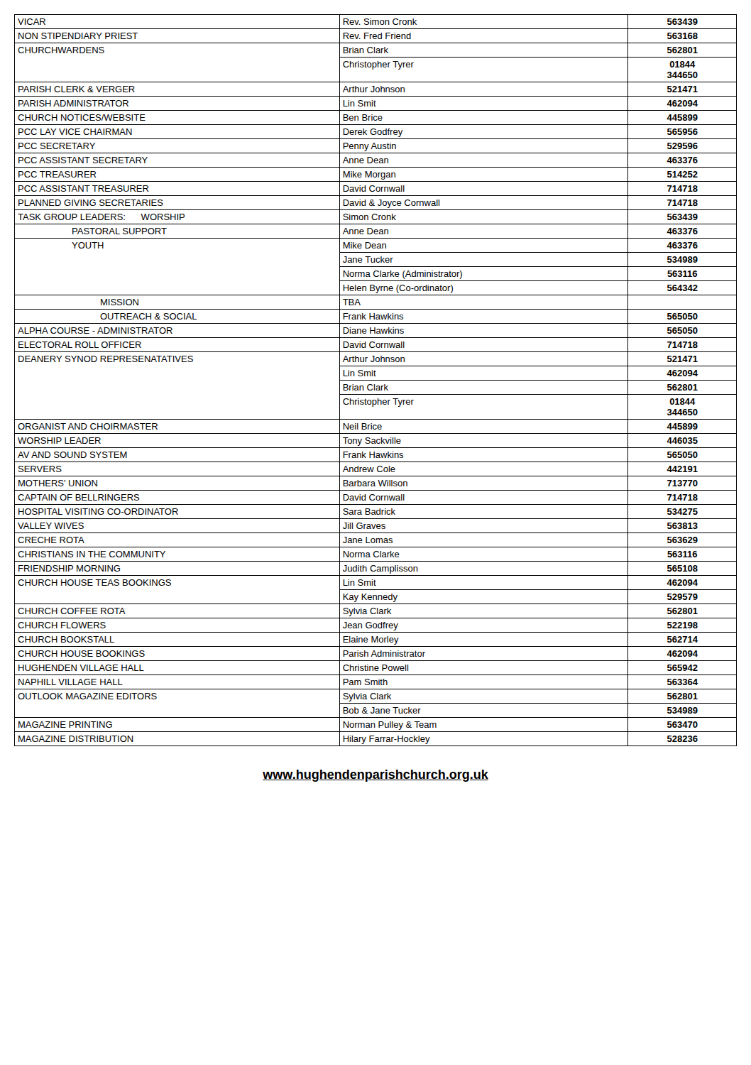| VICAR | Rev. Simon Cronk | 563439 |
| NON STIPENDIARY PRIEST | Rev. Fred Friend | 563168 |
| CHURCHWARDENS | Brian Clark | 562801 |
| Christopher Tyrer | 01844 344650 |
| PARISH CLERK & VERGER | Arthur Johnson | 521471 |
| PARISH ADMINISTRATOR | Lin Smit | 462094 |
| CHURCH NOTICES/WEBSITE | Ben Brice | 445899 |
| PCC LAY VICE CHAIRMAN | Derek Godfrey | 565956 |
| PCC SECRETARY | Penny Austin | 529596 |
| PCC ASSISTANT SECRETARY | Anne Dean | 463376 |
| PCC TREASURER | Mike Morgan | 514252 |
| PCC ASSISTANT TREASURER | David Cornwall | 714718 |
| PLANNED GIVING SECRETARIES | David & Joyce Cornwall | 714718 |
| TASK GROUP LEADERS: WORSHIP | Simon Cronk | 563439 |
| PASTORAL SUPPORT | Anne Dean | 463376 |
| YOUTH | Mike Dean | 463376 |
| Jane Tucker | 534989 |
| Norma Clarke (Administrator) | 563116 |
| Helen Byrne (Co-ordinator) | 564342 |
| MISSION | TBA | |
| OUTREACH & SOCIAL | Frank Hawkins | 565050 |
| ALPHA COURSE - ADMINISTRATOR | Diane Hawkins | 565050 |
| ELECTORAL ROLL OFFICER | David Cornwall | 714718 |
| DEANERY SYNOD REPRESENATATIVES | Arthur Johnson | 521471 |
| Lin Smit | 462094 |
| Brian Clark | 562801 |
| Christopher Tyrer | 01844 344650 |
| ORGANIST AND CHOIRMASTER | Neil Brice | 445899 |
| WORSHIP LEADER | Tony Sackville | 446035 |
| AV AND SOUND SYSTEM | Frank Hawkins | 565050 |
| SERVERS | Andrew Cole | 442191 |
| MOTHERS' UNION | Barbara Willson | 713770 |
| CAPTAIN OF BELLRINGERS | David Cornwall | 714718 |
| HOSPITAL VISITING CO-ORDINATOR | Sara Badrick | 534275 |
| VALLEY WIVES | Jill Graves | 563813 |
| CRECHE ROTA | Jane Lomas | 563629 |
| CHRISTIANS IN THE COMMUNITY | Norma Clarke | 563116 |
| FRIENDSHIP MORNING | Judith Camplisson | 565108 |
| CHURCH HOUSE TEAS BOOKINGS | Lin Smit | 462094 |
| Kay Kennedy | 529579 |
| CHURCH COFFEE ROTA | Sylvia Clark | 562801 |
| CHURCH FLOWERS | Jean Godfrey | 522198 |
| CHURCH BOOKSTALL | Elaine Morley | 562714 |
| CHURCH HOUSE BOOKINGS | Parish Administrator | 462094 |
| HUGHENDEN VILLAGE HALL | Christine Powell | 565942 |
| NAPHILL VILLAGE HALL | Pam Smith | 563364 |
| OUTLOOK MAGAZINE EDITORS | Sylvia Clark | 562801 |
| Bob & Jane Tucker | 534989 |
| MAGAZINE PRINTING | Norman Pulley & Team | 563470 |
| MAGAZINE DISTRIBUTION | Hilary Farrar-Hockley | 528236 |
www.hughendenparishchurch.org.uk